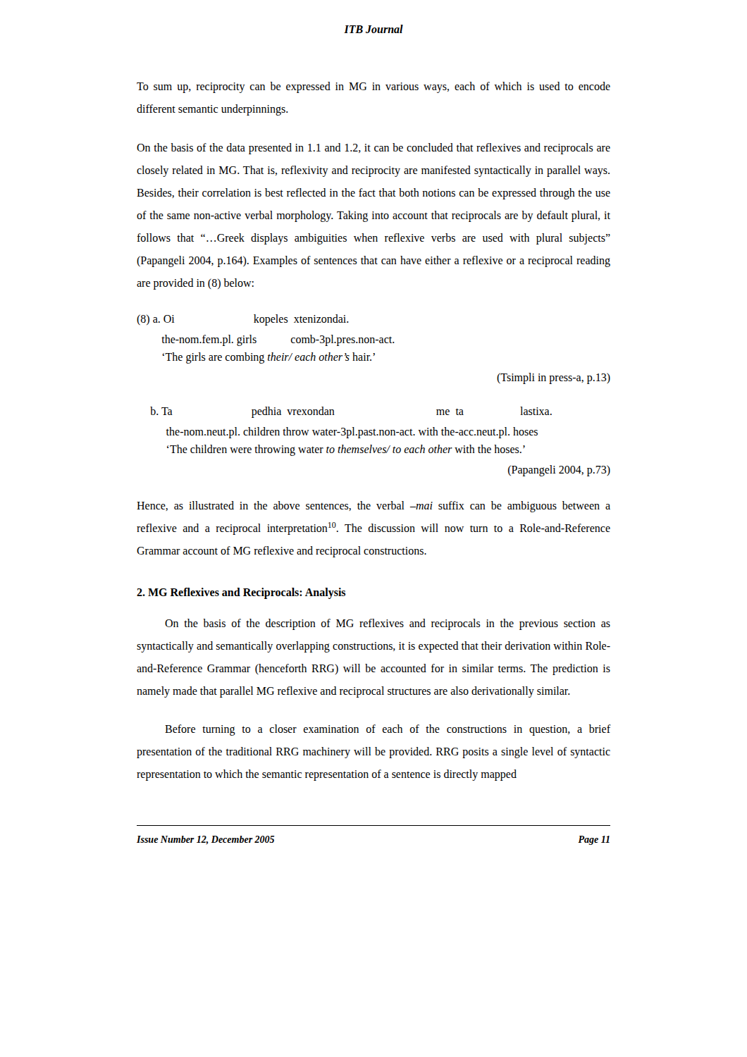ITB Journal
To sum up, reciprocity can be expressed in MG in various ways, each of which is used to encode different semantic underpinnings.
On the basis of the data presented in 1.1 and 1.2, it can be concluded that reflexives and reciprocals are closely related in MG. That is, reflexivity and reciprocity are manifested syntactically in parallel ways. Besides, their correlation is best reflected in the fact that both notions can be expressed through the use of the same non-active verbal morphology. Taking into account that reciprocals are by default plural, it follows that “…Greek displays ambiguities when reflexive verbs are used with plural subjects” (Papangeli 2004, p.164). Examples of sentences that can have either a reflexive or a reciprocal reading are provided in (8) below:
(8) a. Oi kopeles xtenizondai.
the-nom.fem.pl. girls comb-3pl.pres.non-act. ‘The girls are combing their/ each other’s hair.’ (Tsimpli in press-a, p.13)
b. Ta pedhia vrexondan me ta lastixa.
the-nom.neut.pl. children throw water-3pl.past.non-act. with the-acc.neut.pl. hoses ‘The children were throwing water to themselves/ to each other with the hoses.’ (Papangeli 2004, p.73)
Hence, as illustrated in the above sentences, the verbal –mai suffix can be ambiguous between a reflexive and a reciprocal interpretation10. The discussion will now turn to a Role-and-Reference Grammar account of MG reflexive and reciprocal constructions.
2. MG Reflexives and Reciprocals: Analysis
On the basis of the description of MG reflexives and reciprocals in the previous section as syntactically and semantically overlapping constructions, it is expected that their derivation within Role-and-Reference Grammar (henceforth RRG) will be accounted for in similar terms. The prediction is namely made that parallel MG reflexive and reciprocal structures are also derivationally similar.
Before turning to a closer examination of each of the constructions in question, a brief presentation of the traditional RRG machinery will be provided. RRG posits a single level of syntactic representation to which the semantic representation of a sentence is directly mapped
Issue Number 12, December 2005 Page 11